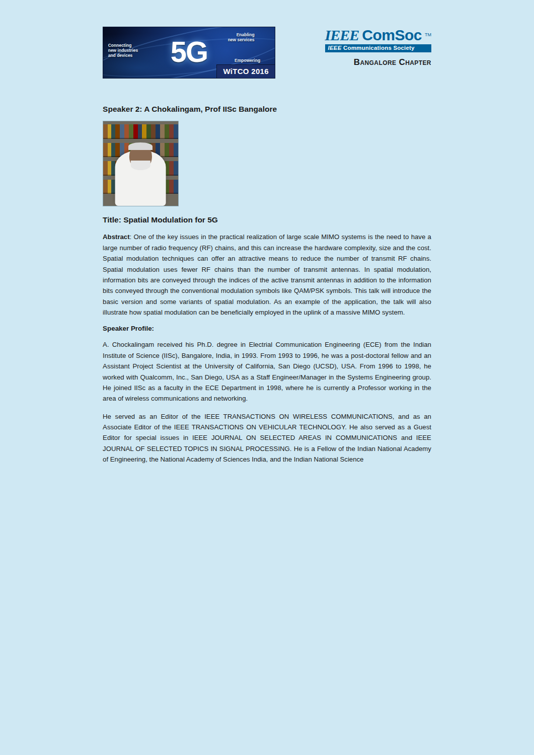Enabling
new services
Connecting
new industries
and devices
Empowering
5G
WiTCO 2016
IEEE ComSoc TM
IEEE Communications Society
Bangalore Chapter
Speaker 2: A Chokalingam, Prof IISc Bangalore
Title: Spatial Modulation for 5G
Abstract: One of the key issues in the practical realization of large scale MIMO systems is the need to have a large number of radio frequency (RF) chains, and this can increase the hardware complexity, size and the cost. Spatial modulation techniques can offer an attractive means to reduce the number of transmit RF chains. Spatial modulation uses fewer RF chains than the number of transmit antennas. In spatial modulation, information bits are conveyed through the indices of the active transmit antennas in addition to the information bits conveyed through the conventional modulation symbols like QAM/PSK symbols. This talk will introduce the basic version and some variants of spatial modulation. As an example of the application, the talk will also illustrate how spatial modulation can be beneficially employed in the uplink of a massive MIMO system.
Speaker Profile:
A. Chockalingam received his Ph.D. degree in Electrial Communication Engineering (ECE) from the Indian Institute of Science (IISc), Bangalore, India, in 1993. From 1993 to 1996, he was a post-doctoral fellow and an Assistant Project Scientist at the University of California, San Diego (UCSD), USA. From 1996 to 1998, he worked with Qualcomm, Inc., San Diego, USA as a Staff Engineer/Manager in the Systems Engineering group. He joined IISc as a faculty in the ECE Department in 1998, where he is currently a Professor working in the area of wireless communications and networking.
He served as an Editor of the IEEE TRANSACTIONS ON WIRELESS COMMUNICATIONS, and as an Associate Editor of the IEEE TRANSACTIONS ON VEHICULAR TECHNOLOGY. He also served as a Guest Editor for special issues in IEEE JOURNAL ON SELECTED AREAS IN COMMUNICATIONS and IEEE JOURNAL OF SELECTED TOPICS IN SIGNAL PROCESSING. He is a Fellow of the Indian National Academy of Engineering, the National Academy of Sciences India, and the Indian National Science